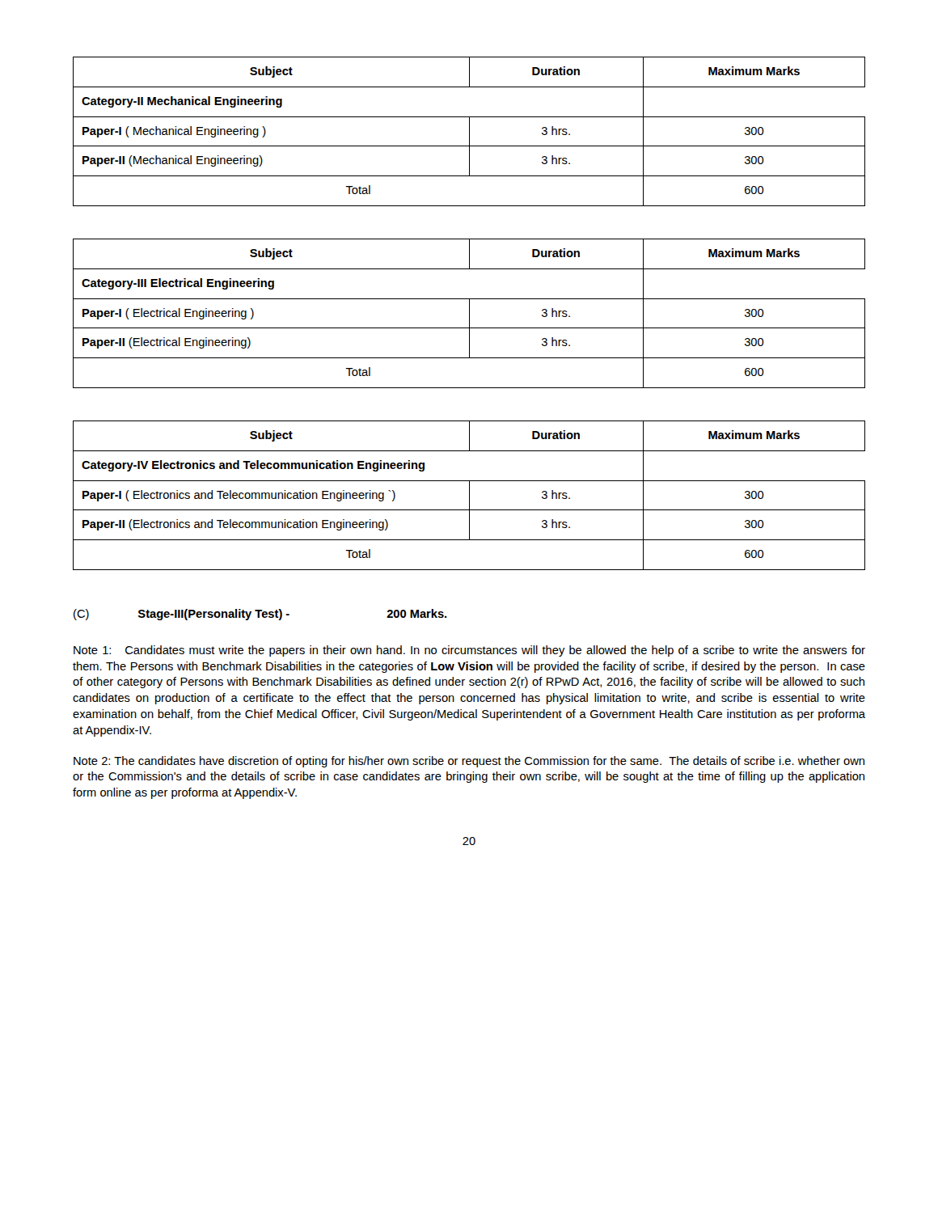| Subject | Duration | Maximum Marks |
| --- | --- | --- |
| Category-II Mechanical Engineering | | |
| Paper-I ( Mechanical Engineering ) | 3 hrs. | 300 |
| Paper-II (Mechanical Engineering) | 3 hrs. | 300 |
| Total | 600 |
| Subject | Duration | Maximum Marks |
| --- | --- | --- |
| Category-III Electrical Engineering | | |
| Paper-I ( Electrical Engineering ) | 3 hrs. | 300 |
| Paper-II (Electrical Engineering) | 3 hrs. | 300 |
| Total | 600 |
| Subject | Duration | Maximum Marks |
| --- | --- | --- |
| Category-IV Electronics and Telecommunication Engineering | | |
| Paper-I ( Electronics and Telecommunication Engineering `) | 3 hrs. | 300 |
| Paper-II (Electronics and Telecommunication Engineering) | 3 hrs. | 300 |
| Total | 600 |
(C) Stage-III(Personality Test) - 200 Marks.
Note 1: Candidates must write the papers in their own hand. In no circumstances will they be allowed the help of a scribe to write the answers for them. The Persons with Benchmark Disabilities in the categories of Low Vision will be provided the facility of scribe, if desired by the person. In case of other category of Persons with Benchmark Disabilities as defined under section 2(r) of RPwD Act, 2016, the facility of scribe will be allowed to such candidates on production of a certificate to the effect that the person concerned has physical limitation to write, and scribe is essential to write examination on behalf, from the Chief Medical Officer, Civil Surgeon/Medical Superintendent of a Government Health Care institution as per proforma at Appendix-IV.
Note 2: The candidates have discretion of opting for his/her own scribe or request the Commission for the same. The details of scribe i.e. whether own or the Commission's and the details of scribe in case candidates are bringing their own scribe, will be sought at the time of filling up the application form online as per proforma at Appendix-V.
20